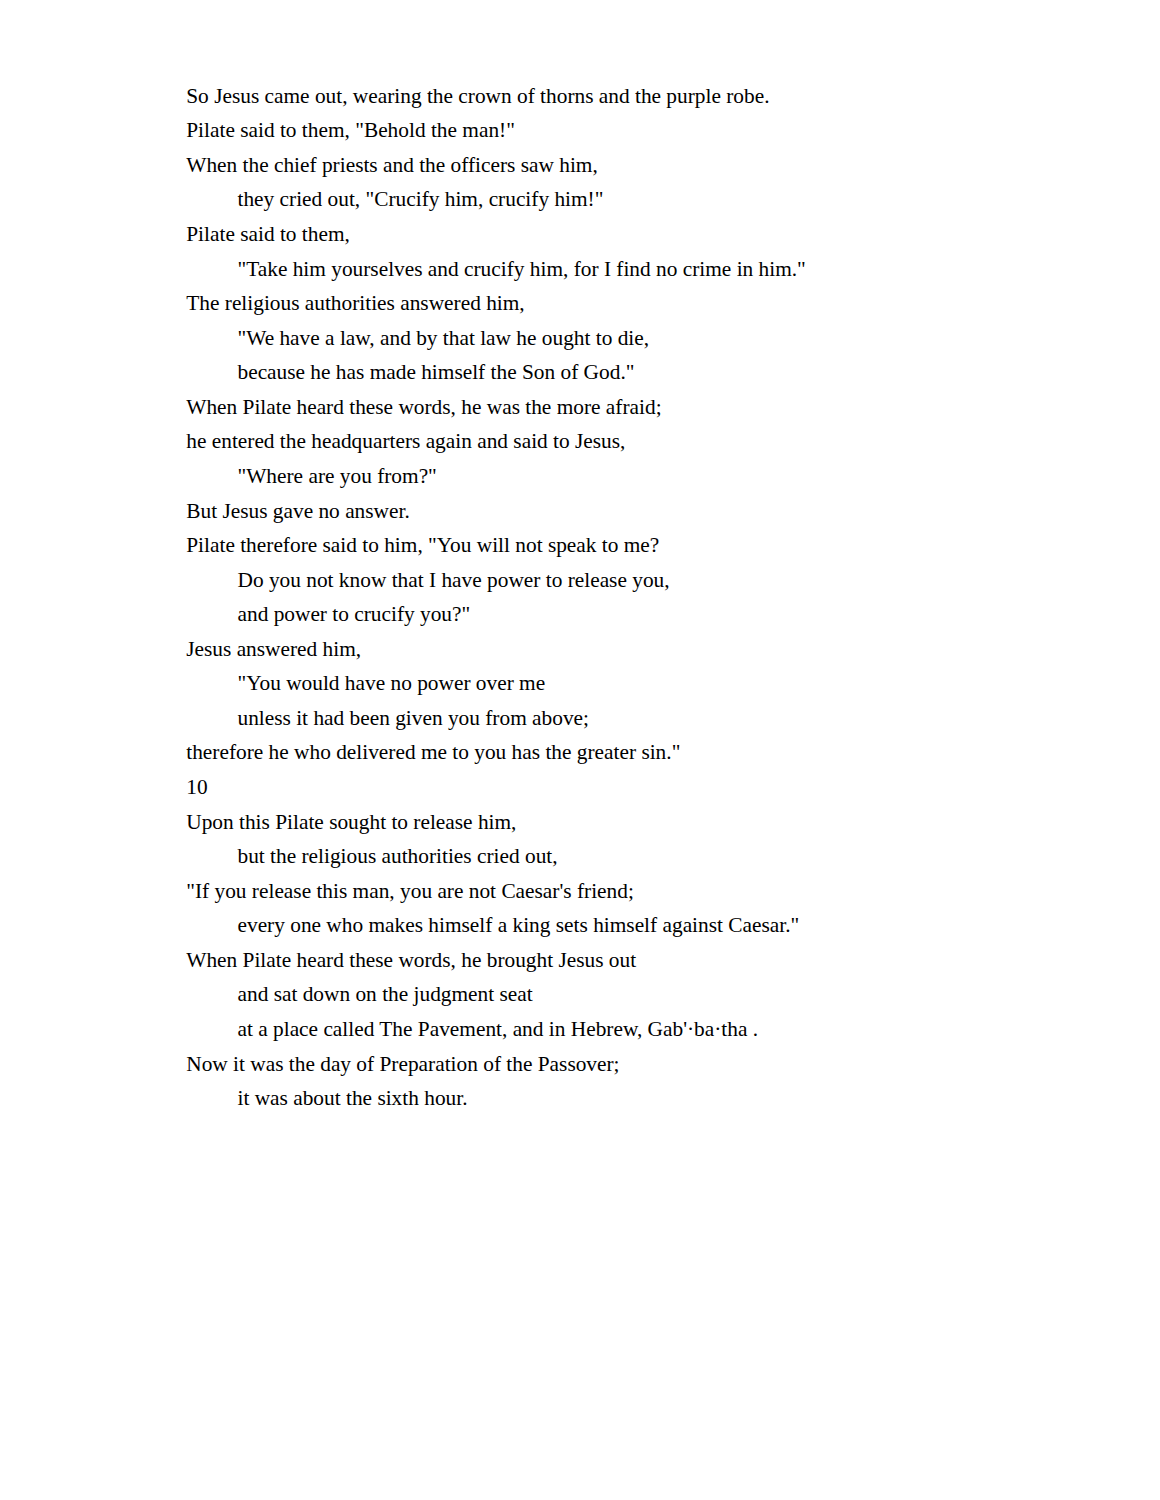So Jesus came out, wearing the crown of thorns and the purple robe.
Pilate said to them, "Behold the man!"
When the chief priests and the officers saw him,
they cried out, "Crucify him, crucify him!"
Pilate said to them,
"Take him yourselves and crucify him, for I find no crime in him."
The religious authorities answered him,
"We have a law, and by that law he ought to die,
because he has made himself the Son of God."
When Pilate heard these words, he was the more afraid;
he entered the headquarters again and said to Jesus,
"Where are you from?"
But Jesus gave no answer.
Pilate therefore said to him, "You will not speak to me?
Do you not know that I have power to release you,
and power to crucify you?"
Jesus answered him,
"You would have no power over me
unless it had been given you from above;
therefore he who delivered me to you has the greater sin."
10
Upon this Pilate sought to release him,
but the religious authorities cried out,
"If you release this man, you are not Caesar's friend;
every one who makes himself a king sets himself against Caesar."
When Pilate heard these words, he brought Jesus out
and sat down on the judgment seat
at a place called The Pavement, and in Hebrew, Gab'·ba·tha .
Now it was the day of Preparation of the Passover;
it was about the sixth hour.